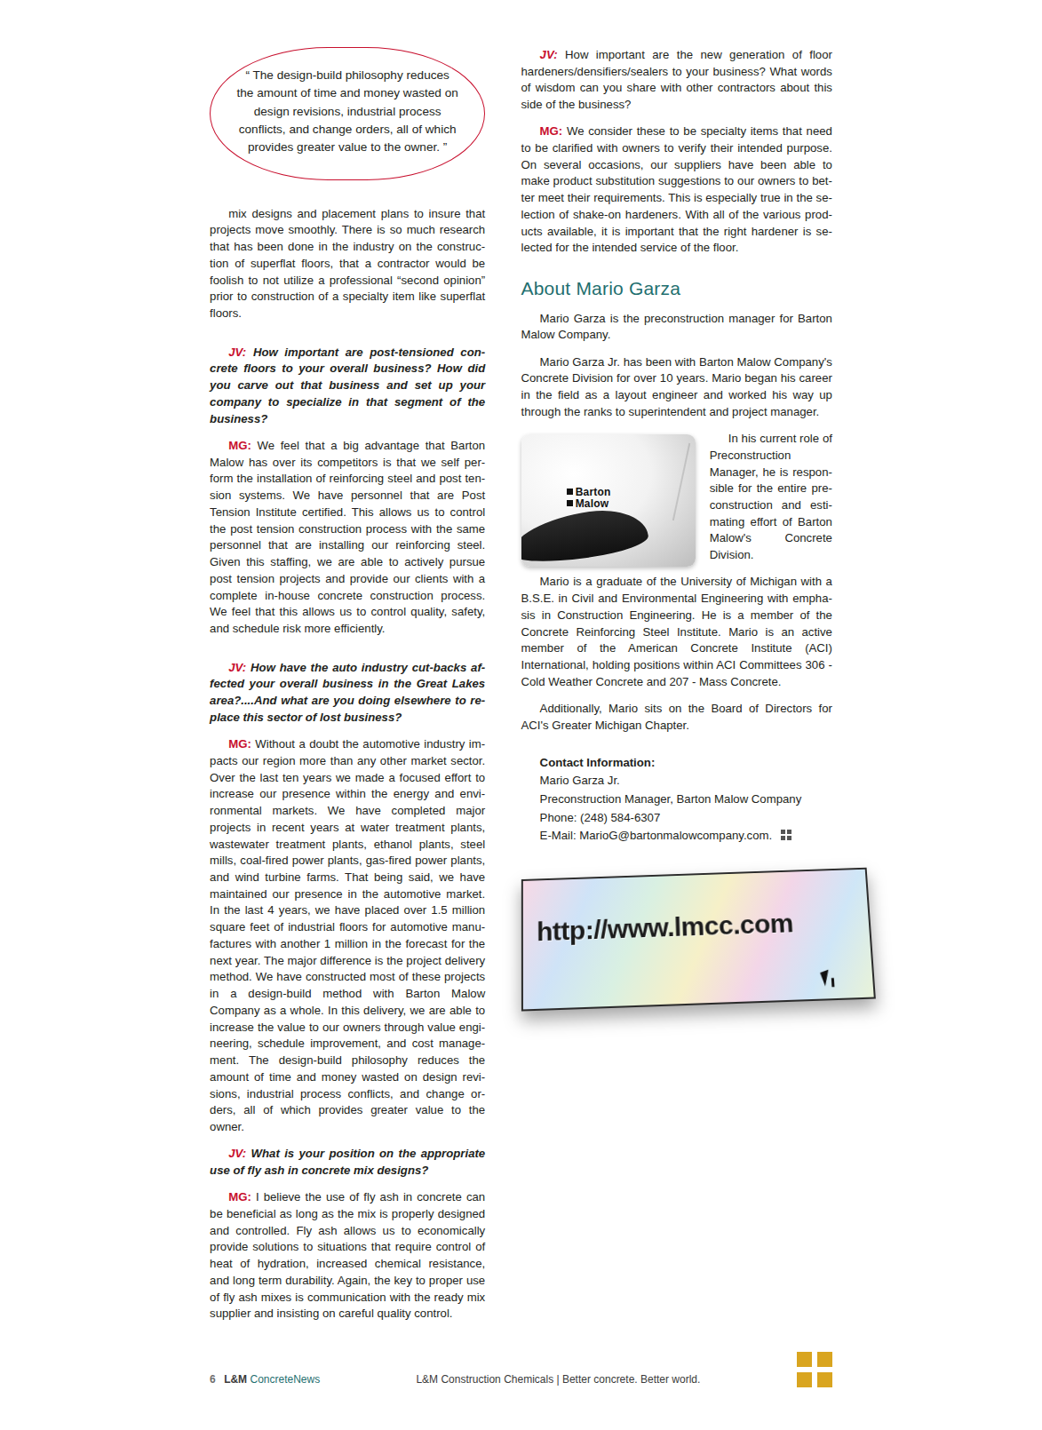“ The design-build philosophy reduces the amount of time and money wasted on design revisions, industrial process conflicts, and change orders, all of which provides greater value to the owner. ”
mix designs and placement plans to insure that projects move smoothly. There is so much research that has been done in the industry on the construction of superflat floors, that a contractor would be foolish to not utilize a professional “second opinion” prior to construction of a specialty item like superflat floors.
JV: How important are post-tensioned concrete floors to your overall business? How did you carve out that business and set up your company to specialize in that segment of the business?
MG: We feel that a big advantage that Barton Malow has over its competitors is that we self perform the installation of reinforcing steel and post tension systems. We have personnel that are Post Tension Institute certified. This allows us to control the post tension construction process with the same personnel that are installing our reinforcing steel. Given this staffing, we are able to actively pursue post tension projects and provide our clients with a complete in-house concrete construction process. We feel that this allows us to control quality, safety, and schedule risk more efficiently.
JV: How have the auto industry cut-backs affected your overall business in the Great Lakes area?....And what are you doing elsewhere to replace this sector of lost business?
MG: Without a doubt the automotive industry impacts our region more than any other market sector. Over the last ten years we made a focused effort to increase our presence within the energy and environmental markets. We have completed major projects in recent years at water treatment plants, wastewater treatment plants, ethanol plants, steel mills, coal-fired power plants, gas-fired power plants, and wind turbine farms. That being said, we have maintained our presence in the automotive market. In the last 4 years, we have placed over 1.5 million square feet of industrial floors for automotive manufactures with another 1 million in the forecast for the next year. The major difference is the project delivery method. We have constructed most of these projects in a design-build method with Barton Malow Company as a whole. In this delivery, we are able to increase the value to our owners through value engineering, schedule improvement, and cost management. The design-build philosophy reduces the amount of time and money wasted on design revisions, industrial process conflicts, and change orders, all of which provides greater value to the owner.
JV: What is your position on the appropriate use of fly ash in concrete mix designs?
MG: I believe the use of fly ash in concrete can be beneficial as long as the mix is properly designed and controlled. Fly ash allows us to economically provide solutions to situations that require control of heat of hydration, increased chemical resistance, and long term durability. Again, the key to proper use of fly ash mixes is communication with the ready mix supplier and insisting on careful quality control.
JV: How important are the new generation of floor hardeners/densifiers/sealers to your business? What words of wisdom can you share with other contractors about this side of the business?
MG: We consider these to be specialty items that need to be clarified with owners to verify their intended purpose. On several occasions, our suppliers have been able to make product substitution suggestions to our owners to better meet their requirements. This is especially true in the selection of shake-on hardeners. With all of the various products available, it is important that the right hardener is selected for the intended service of the floor.
About Mario Garza
Mario Garza is the preconstruction manager for Barton Malow Company.
Mario Garza Jr. has been with Barton Malow Company's Concrete Division for over 10 years. Mario began his career in the field as a layout engineer and worked his way up through the ranks to superintendent and project manager.
Barton
Malow
In his current role of Preconstruction Manager, he is responsible for the entire preconstruction and estimating effort of Barton Malow's Concrete Division.
Mario is a graduate of the University of Michigan with a B.S.E. in Civil and Environmental Engineering with emphasis in Construction Engineering. He is a member of the Concrete Reinforcing Steel Institute. Mario is an active member of the American Concrete Institute (ACI) International, holding positions within ACI Committees 306 - Cold Weather Concrete and 207 - Mass Concrete.
Additionally, Mario sits on the Board of Directors for ACI's Greater Michigan Chapter.
Contact Information:
Mario Garza Jr.
Preconstruction Manager, Barton Malow Company
Phone: (248) 584-6307
E-Mail: MarioG@bartonmalowcompany.com.
http://www.lmcc.com
6 L&M Concrete News
L&M Construction Chemicals | Better concrete. Better world.